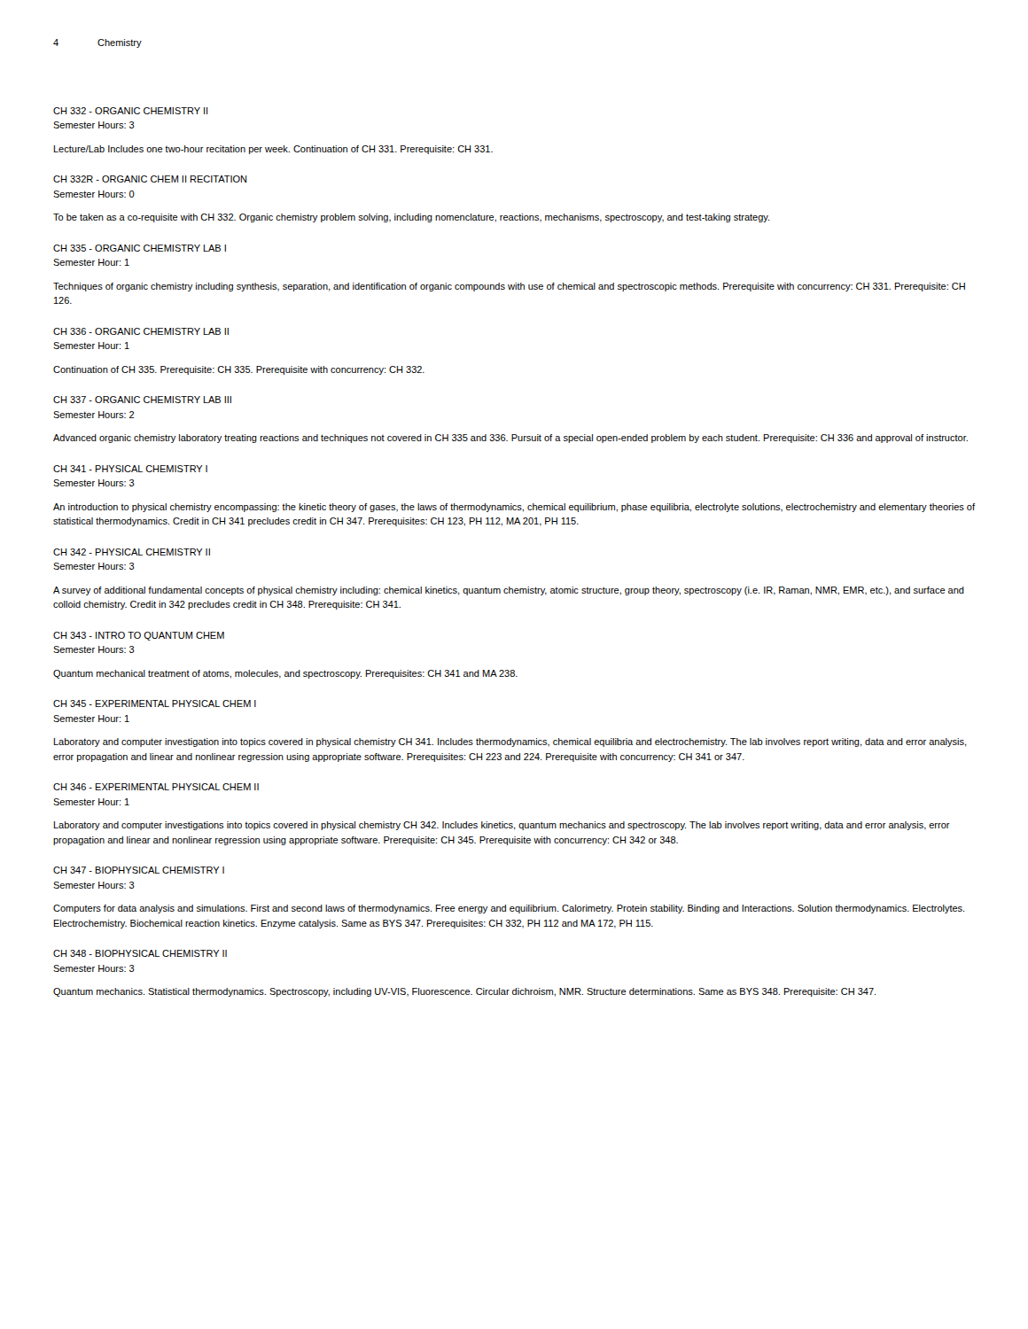4 Chemistry
CH 332 - ORGANIC CHEMISTRY II
Semester Hours: 3
Lecture/Lab Includes one two-hour recitation per week. Continuation of CH 331. Prerequisite: CH 331.
CH 332R - ORGANIC CHEM II RECITATION
Semester Hours: 0
To be taken as a co-requisite with CH 332. Organic chemistry problem solving, including nomenclature, reactions, mechanisms, spectroscopy, and test-taking strategy.
CH 335 - ORGANIC CHEMISTRY LAB I
Semester Hour: 1
Techniques of organic chemistry including synthesis, separation, and identification of organic compounds with use of chemical and spectroscopic methods. Prerequisite with concurrency: CH 331. Prerequisite: CH 126.
CH 336 - ORGANIC CHEMISTRY LAB II
Semester Hour: 1
Continuation of CH 335. Prerequisite: CH 335. Prerequisite with concurrency: CH 332.
CH 337 - ORGANIC CHEMISTRY LAB III
Semester Hours: 2
Advanced organic chemistry laboratory treating reactions and techniques not covered in CH 335 and 336. Pursuit of a special open-ended problem by each student. Prerequisite: CH 336 and approval of instructor.
CH 341 - PHYSICAL CHEMISTRY I
Semester Hours: 3
An introduction to physical chemistry encompassing: the kinetic theory of gases, the laws of thermodynamics, chemical equilibrium, phase equilibria, electrolyte solutions, electrochemistry and elementary theories of statistical thermodynamics. Credit in CH 341 precludes credit in CH 347. Prerequisites: CH 123, PH 112, MA 201, PH 115.
CH 342 - PHYSICAL CHEMISTRY II
Semester Hours: 3
A survey of additional fundamental concepts of physical chemistry including: chemical kinetics, quantum chemistry, atomic structure, group theory, spectroscopy (i.e. IR, Raman, NMR, EMR, etc.), and surface and colloid chemistry. Credit in 342 precludes credit in CH 348. Prerequisite: CH 341.
CH 343 - INTRO TO QUANTUM CHEM
Semester Hours: 3
Quantum mechanical treatment of atoms, molecules, and spectroscopy. Prerequisites: CH 341 and MA 238.
CH 345 - EXPERIMENTAL PHYSICAL CHEM I
Semester Hour: 1
Laboratory and computer investigation into topics covered in physical chemistry CH 341. Includes thermodynamics, chemical equilibria and electrochemistry. The lab involves report writing, data and error analysis, error propagation and linear and nonlinear regression using appropriate software. Prerequisites: CH 223 and 224. Prerequisite with concurrency: CH 341 or 347.
CH 346 - EXPERIMENTAL PHYSICAL CHEM II
Semester Hour: 1
Laboratory and computer investigations into topics covered in physical chemistry CH 342. Includes kinetics, quantum mechanics and spectroscopy. The lab involves report writing, data and error analysis, error propagation and linear and nonlinear regression using appropriate software. Prerequisite: CH 345. Prerequisite with concurrency: CH 342 or 348.
CH 347 - BIOPHYSICAL CHEMISTRY I
Semester Hours: 3
Computers for data analysis and simulations. First and second laws of thermodynamics. Free energy and equilibrium. Calorimetry. Protein stability. Binding and Interactions. Solution thermodynamics. Electrolytes. Electrochemistry. Biochemical reaction kinetics. Enzyme catalysis. Same as BYS 347. Prerequisites: CH 332, PH 112 and MA 172, PH 115.
CH 348 - BIOPHYSICAL CHEMISTRY II
Semester Hours: 3
Quantum mechanics. Statistical thermodynamics. Spectroscopy, including UV-VIS, Fluorescence. Circular dichroism, NMR. Structure determinations. Same as BYS 348. Prerequisite: CH 347.